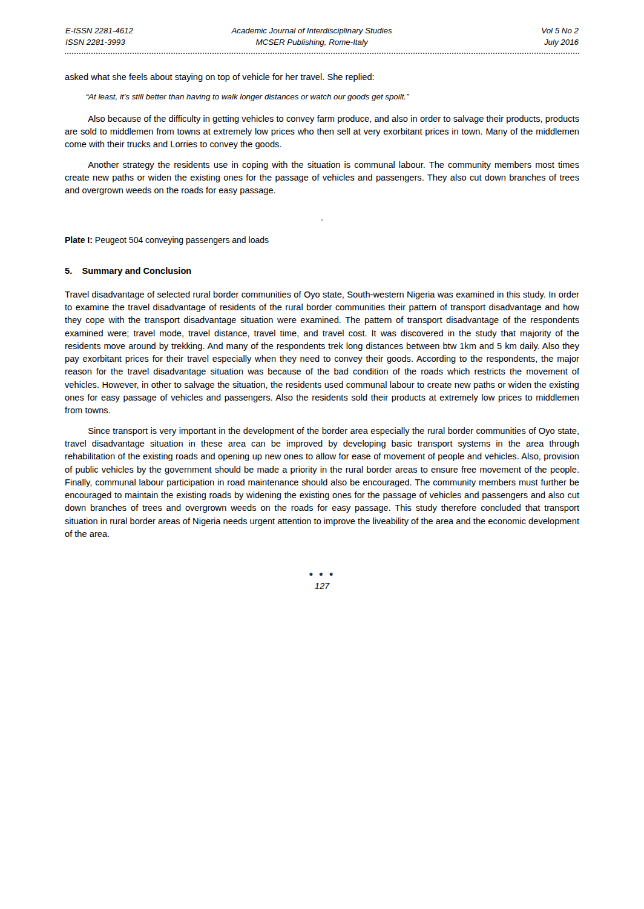| E-ISSN 2281-4612 ISSN 2281-3993 | Academic Journal of Interdisciplinary Studies MCSER Publishing, Rome-Italy | Vol 5 No 2 July 2016 |
asked what she feels about staying on top of vehicle for her travel. She replied:
“At least, it’s still better than having to walk longer distances or watch our goods get spoilt.”
Also because of the difficulty in getting vehicles to convey farm produce, and also in order to salvage their products, products are sold to middlemen from towns at extremely low prices who then sell at very exorbitant prices in town. Many of the middlemen come with their trucks and Lorries to convey the goods.
Another strategy the residents use in coping with the situation is communal labour. The community members most times create new paths or widen the existing ones for the passage of vehicles and passengers. They also cut down branches of trees and overgrown weeds on the roads for easy passage.
Plate I: Peugeot 504 conveying passengers and loads
5. Summary and Conclusion
Travel disadvantage of selected rural border communities of Oyo state, South-western Nigeria was examined in this study. In order to examine the travel disadvantage of residents of the rural border communities their pattern of transport disadvantage and how they cope with the transport disadvantage situation were examined. The pattern of transport disadvantage of the respondents examined were; travel mode, travel distance, travel time, and travel cost. It was discovered in the study that majority of the residents move around by trekking. And many of the respondents trek long distances between btw 1km and 5 km daily. Also they pay exorbitant prices for their travel especially when they need to convey their goods. According to the respondents, the major reason for the travel disadvantage situation was because of the bad condition of the roads which restricts the movement of vehicles. However, in other to salvage the situation, the residents used communal labour to create new paths or widen the existing ones for easy passage of vehicles and passengers. Also the residents sold their products at extremely low prices to middlemen from towns.
Since transport is very important in the development of the border area especially the rural border communities of Oyo state, travel disadvantage situation in these area can be improved by developing basic transport systems in the area through rehabilitation of the existing roads and opening up new ones to allow for ease of movement of people and vehicles. Also, provision of public vehicles by the government should be made a priority in the rural border areas to ensure free movement of the people. Finally, communal labour participation in road maintenance should also be encouraged. The community members must further be encouraged to maintain the existing roads by widening the existing ones for the passage of vehicles and passengers and also cut down branches of trees and overgrown weeds on the roads for easy passage. This study therefore concluded that transport situation in rural border areas of Nigeria needs urgent attention to improve the liveability of the area and the economic development of the area.
● ● ●
127